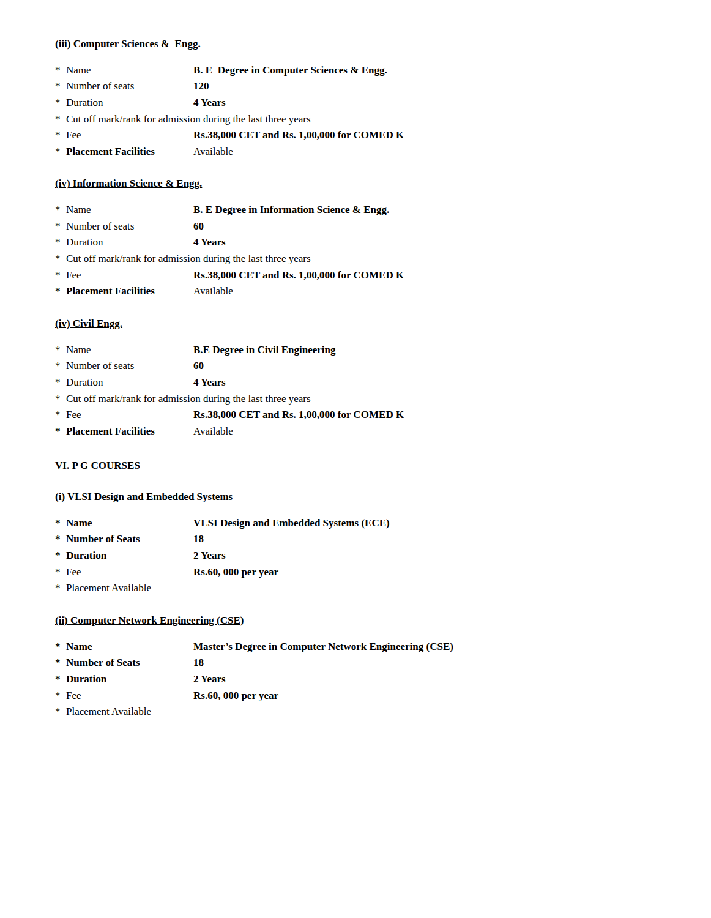(iii) Computer Sciences & Engg.
| * | Name | B. E Degree in Computer Sciences & Engg. |
| * | Number of seats | 120 |
| * | Duration | 4 Years |
| * | Cut off mark/rank for admission during the last three years |
| * | Fee | Rs.38,000 CET and Rs. 1,00,000 for COMED K |
| * | Placement Facilities | Available |
(iv) Information Science & Engg.
| * | Name | B. E Degree in Information Science & Engg. |
| * | Number of seats | 60 |
| * | Duration | 4 Years |
| * | Cut off mark/rank for admission during the last three years |
| * | Fee | Rs.38,000 CET and Rs. 1,00,000 for COMED K |
| * | Placement Facilities | Available |
(iv) Civil Engg.
| * | Name | B.E Degree in Civil Engineering |
| * | Number of seats | 60 |
| * | Duration | 4 Years |
| * | Cut off mark/rank for admission during the last three years |
| * | Fee | Rs.38,000 CET and Rs. 1,00,000 for COMED K |
| * | Placement Facilities | Available |
VI. P G COURSES
(i) VLSI Design and Embedded Systems
| * | Name | VLSI Design and Embedded Systems (ECE) |
| * | Number of Seats | 18 |
| * | Duration | 2 Years |
| * | Fee | Rs.60, 000 per year |
| * | Placement Available |
(ii) Computer Network Engineering (CSE)
| * | Name | Master’s Degree in Computer Network Engineering (CSE) |
| * | Number of Seats | 18 |
| * | Duration | 2 Years |
| * | Fee | Rs.60, 000 per year |
| * | Placement Available |